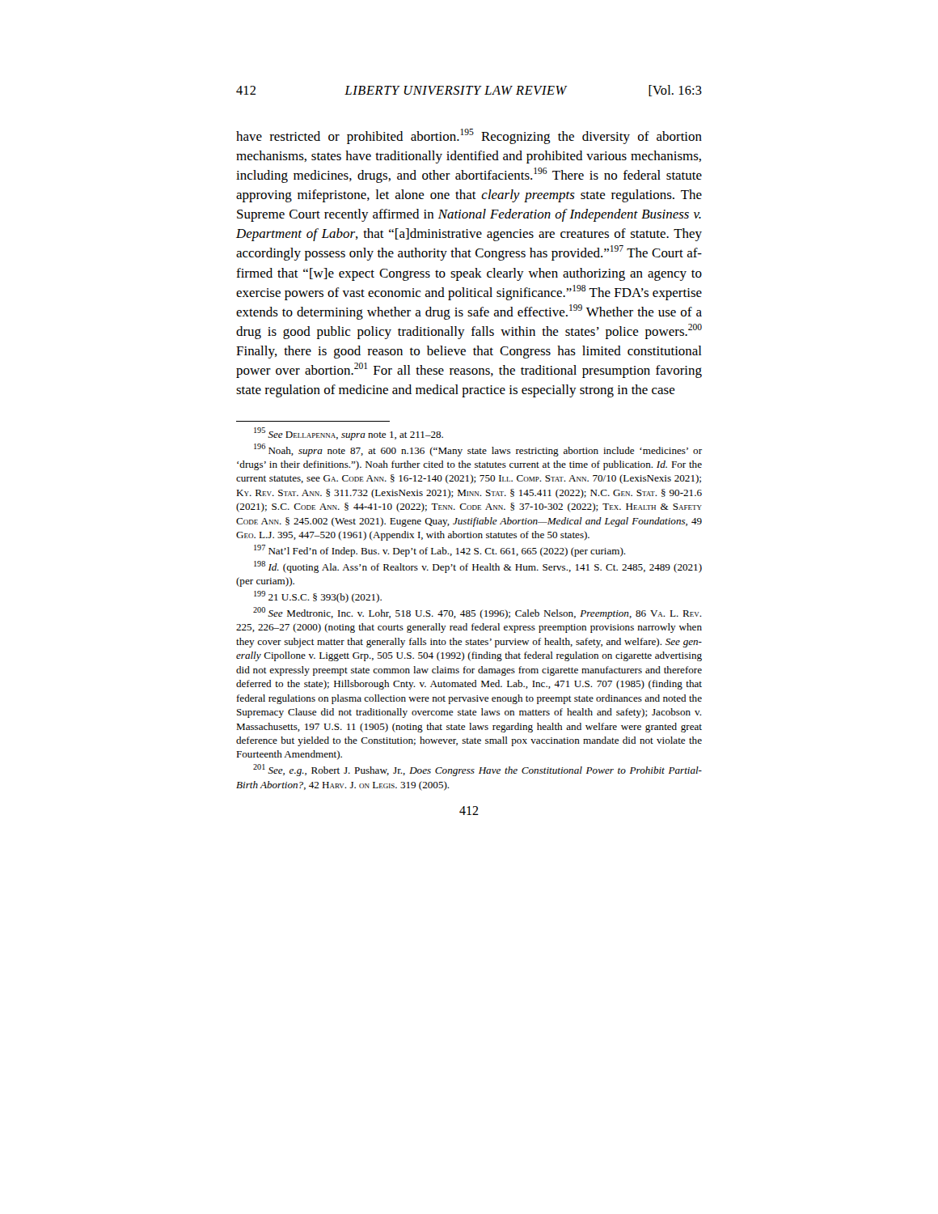412 Liberty University Law Review [Vol. 16:3
have restricted or prohibited abortion.195 Recognizing the diversity of abortion mechanisms, states have traditionally identified and prohibited various mechanisms, including medicines, drugs, and other abortifacients.196 There is no federal statute approving mifepristone, let alone one that clearly preempts state regulations. The Supreme Court recently affirmed in National Federation of Independent Business v. Department of Labor, that “[a]dministrative agencies are creatures of statute. They accordingly possess only the authority that Congress has provided.”197 The Court affirmed that “[w]e expect Congress to speak clearly when authorizing an agency to exercise powers of vast economic and political significance.”198 The FDA’s expertise extends to determining whether a drug is safe and effective.199 Whether the use of a drug is good public policy traditionally falls within the states’ police powers.200 Finally, there is good reason to believe that Congress has limited constitutional power over abortion.201 For all these reasons, the traditional presumption favoring state regulation of medicine and medical practice is especially strong in the case
195 See Dellapenna, supra note 1, at 211–28.
196 Noah, supra note 87, at 600 n.136 (“Many state laws restricting abortion include ‘medicines’ or ‘drugs’ in their definitions.”). Noah further cited to the statutes current at the time of publication. Id. For the current statutes, see Ga. Code Ann. § 16-12-140 (2021); 750 Ill. Comp. Stat. Ann. 70/10 (LexisNexis 2021); Ky. Rev. Stat. Ann. § 311.732 (LexisNexis 2021); Minn. Stat. § 145.411 (2022); N.C. Gen. Stat. § 90-21.6 (2021); S.C. Code Ann. § 44-41-10 (2022); Tenn. Code Ann. § 37-10-302 (2022); Tex. Health & Safety Code Ann. § 245.002 (West 2021). Eugene Quay, Justifiable Abortion—Medical and Legal Foundations, 49 Geo. L.J. 395, 447–520 (1961) (Appendix I, with abortion statutes of the 50 states).
197 Nat’l Fed’n of Indep. Bus. v. Dep’t of Lab., 142 S. Ct. 661, 665 (2022) (per curiam).
198 Id. (quoting Ala. Ass’n of Realtors v. Dep’t of Health & Hum. Servs., 141 S. Ct. 2485, 2489 (2021) (per curiam)).
19921 U.S.C. § 393(b) (2021).
200 See Medtronic, Inc. v. Lohr, 518 U.S. 470, 485 (1996); Caleb Nelson, Preemption, 86 Va. L. Rev. 225, 226–27 (2000) (noting that courts generally read federal express preemption provisions narrowly when they cover subject matter that generally falls into the states’ purview of health, safety, and welfare). See generally Cipollone v. Liggett Grp., 505 U.S. 504 (1992) (finding that federal regulation on cigarette advertising did not expressly preempt state common law claims for damages from cigarette manufacturers and therefore deferred to the state); Hillsborough Cnty. v. Automated Med. Lab., Inc., 471 U.S. 707 (1985) (finding that federal regulations on plasma collection were not pervasive enough to preempt state ordinances and noted the Supremacy Clause did not traditionally overcome state laws on matters of health and safety); Jacobson v. Massachusetts, 197 U.S. 11 (1905) (noting that state laws regarding health and welfare were granted great deference but yielded to the Constitution; however, state small pox vaccination mandate did not violate the Fourteenth Amendment).
201 See, e.g., Robert J. Pushaw, Jr., Does Congress Have the Constitutional Power to Prohibit Partial-Birth Abortion?, 42 Harv. J. on Legis. 319 (2005).
412